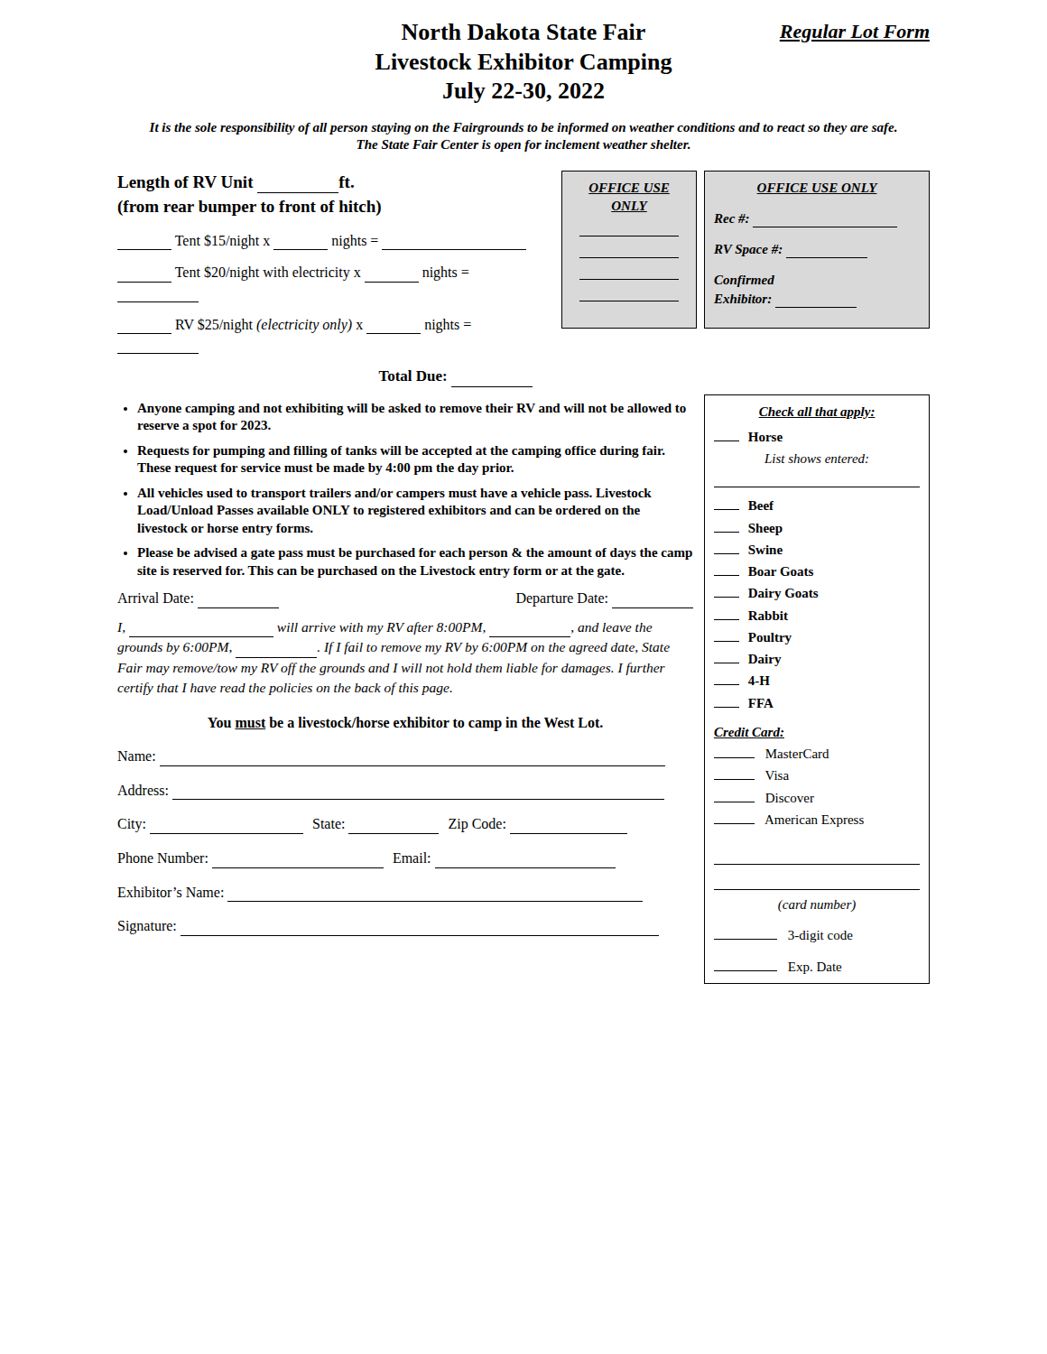Regular Lot Form
North Dakota State Fair
Livestock Exhibitor Camping
July 22-30, 2022
It is the sole responsibility of all person staying on the Fairgrounds to be informed on weather conditions and to react so they are safe. The State Fair Center is open for inclement weather shelter.
Length of RV Unit ft.
(from rear bumper to front of hitch)
Tent $15/night x nights =
Tent $20/night with electricity x nights =
RV $25/night (electricity only) x nights =
Total Due:
OFFICE USE ONLY
OFFICE USE ONLY
Rec #:
RV Space #:
Confirmed
Exhibitor:
Anyone camping and not exhibiting will be asked to remove their RV and will not be allowed to reserve a spot for 2023.
Requests for pumping and filling of tanks will be accepted at the camping office during fair. These request for service must be made by 4:00 pm the day prior.
All vehicles used to transport trailers and/or campers must have a vehicle pass. Livestock Load/Unload Passes available ONLY to registered exhibitors and can be ordered on the livestock or horse entry forms.
Please be advised a gate pass must be purchased for each person & the amount of days the camp site is reserved for. This can be purchased on the Livestock entry form or at the gate.
Arrival Date:
Departure Date:
I, will arrive with my RV after 8:00PM, , and leave the grounds by 6:00PM, . If I fail to remove my RV by 6:00PM on the agreed date, State Fair may remove/tow my RV off the grounds and I will not hold them liable for damages. I further certify that I have read the policies on the back of this page.
You must be a livestock/horse exhibitor to camp in the West Lot.
Name:
Address:
City:
State:
Zip Code:
Phone Number:
Email:
Exhibitor’s Name:
Signature:
Check all that apply:
Horse
List shows entered:
Beef
Sheep
Swine
Boar Goats
Dairy Goats
Rabbit
Poultry
Dairy
4-H
FFA
Credit Card:
MasterCard
Visa
Discover
American Express
(card number)
3-digit code
Exp. Date